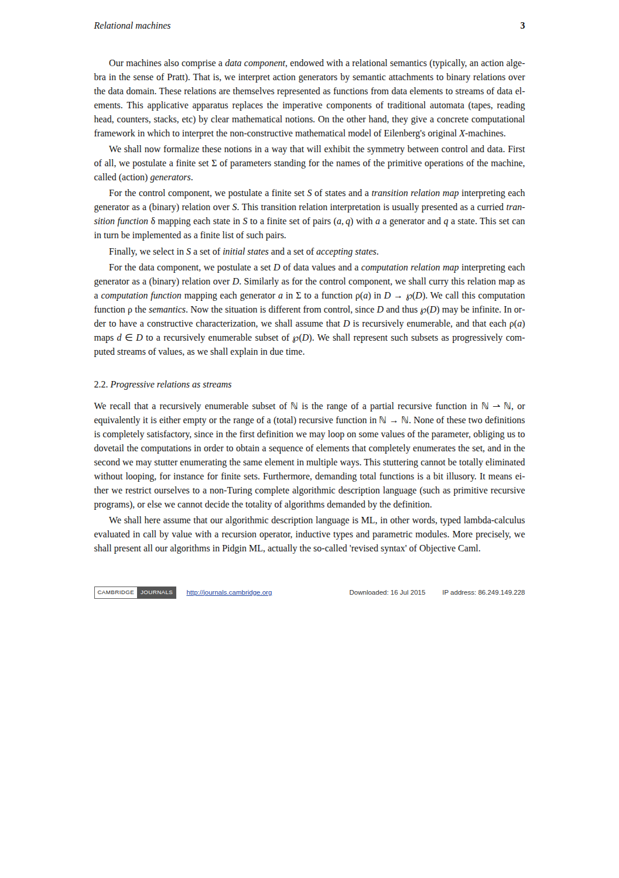Relational machines 3
Our machines also comprise a data component, endowed with a relational semantics (typically, an action algebra in the sense of Pratt). That is, we interpret action generators by semantic attachments to binary relations over the data domain. These relations are themselves represented as functions from data elements to streams of data elements. This applicative apparatus replaces the imperative components of traditional automata (tapes, reading head, counters, stacks, etc) by clear mathematical notions. On the other hand, they give a concrete computational framework in which to interpret the non-constructive mathematical model of Eilenberg's original X-machines.
We shall now formalize these notions in a way that will exhibit the symmetry between control and data. First of all, we postulate a finite set Σ of parameters standing for the names of the primitive operations of the machine, called (action) generators.
For the control component, we postulate a finite set S of states and a transition relation map interpreting each generator as a (binary) relation over S. This transition relation interpretation is usually presented as a curried transition function δ mapping each state in S to a finite set of pairs (a, q) with a a generator and q a state. This set can in turn be implemented as a finite list of such pairs.
Finally, we select in S a set of initial states and a set of accepting states.
For the data component, we postulate a set D of data values and a computation relation map interpreting each generator as a (binary) relation over D. Similarly as for the control component, we shall curry this relation map as a computation function mapping each generator a in Σ to a function ρ(a) in D → ℘(D). We call this computation function ρ the semantics. Now the situation is different from control, since D and thus ℘(D) may be infinite. In order to have a constructive characterization, we shall assume that D is recursively enumerable, and that each ρ(a) maps d ∈ D to a recursively enumerable subset of ℘(D). We shall represent such subsets as progressively computed streams of values, as we shall explain in due time.
2.2. Progressive relations as streams
We recall that a recursively enumerable subset of ℕ is the range of a partial recursive function in ℕ ⇀ ℕ, or equivalently it is either empty or the range of a (total) recursive function in ℕ → ℕ. None of these two definitions is completely satisfactory, since in the first definition we may loop on some values of the parameter, obliging us to dovetail the computations in order to obtain a sequence of elements that completely enumerates the set, and in the second we may stutter enumerating the same element in multiple ways. This stuttering cannot be totally eliminated without looping, for instance for finite sets. Furthermore, demanding total functions is a bit illusory. It means either we restrict ourselves to a non-Turing complete algorithmic description language (such as primitive recursive programs), or else we cannot decide the totality of algorithms demanded by the definition.
We shall here assume that our algorithmic description language is ML, in other words, typed lambda-calculus evaluated in call by value with a recursion operator, inductive types and parametric modules. More precisely, we shall present all our algorithms in Pidgin ML, actually the so-called 'revised syntax' of Objective Caml.
CAMBRIDGE JOURNALS http://journals.cambridge.org Downloaded: 16 Jul 2015 IP address: 86.249.149.228